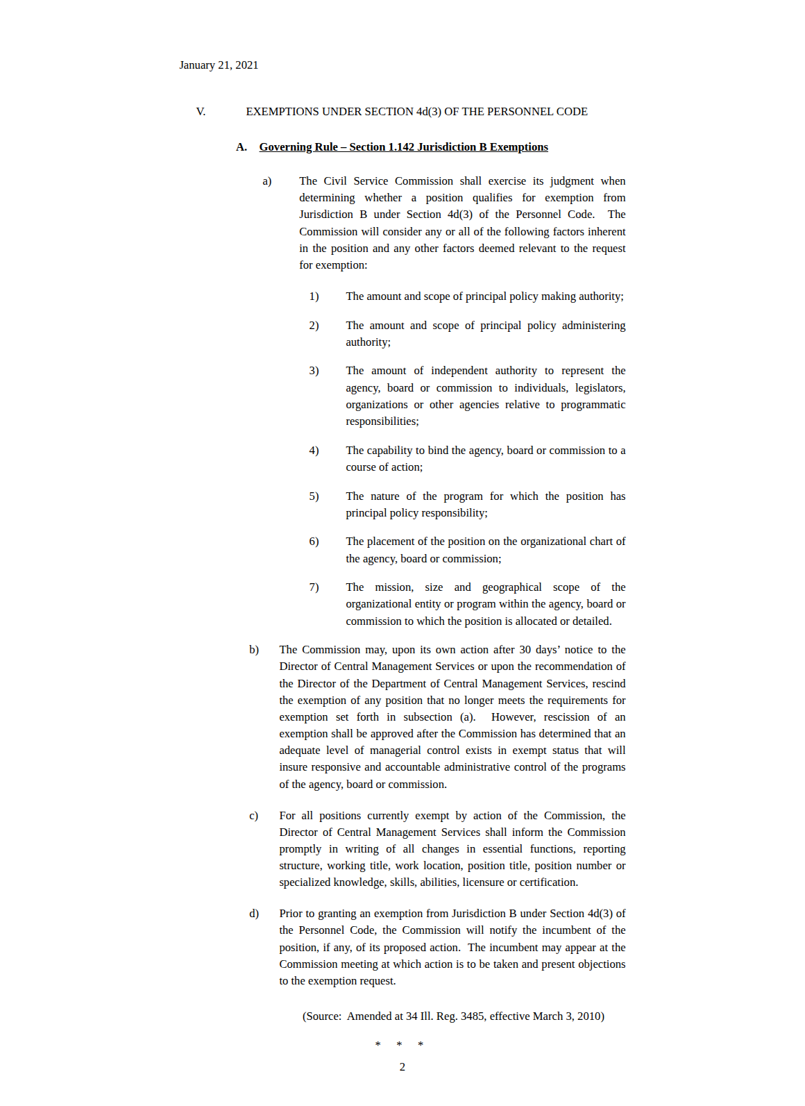January 21, 2021
V.
EXEMPTIONS UNDER SECTION 4d(3) OF THE PERSONNEL CODE
A.
Governing Rule – Section 1.142 Jurisdiction B Exemptions
a)
The Civil Service Commission shall exercise its judgment when determining whether a position qualifies for exemption from Jurisdiction B under Section 4d(3) of the Personnel Code. The Commission will consider any or all of the following factors inherent in the position and any other factors deemed relevant to the request for exemption:
1)
The amount and scope of principal policy making authority;
2)
The amount and scope of principal policy administering authority;
3)
The amount of independent authority to represent the agency, board or commission to individuals, legislators, organizations or other agencies relative to programmatic responsibilities;
4)
The capability to bind the agency, board or commission to a course of action;
5)
The nature of the program for which the position has principal policy responsibility;
6)
The placement of the position on the organizational chart of the agency, board or commission;
7)
The mission, size and geographical scope of the organizational entity or program within the agency, board or commission to which the position is allocated or detailed.
b)
The Commission may, upon its own action after 30 days’ notice to the Director of Central Management Services or upon the recommendation of the Director of the Department of Central Management Services, rescind the exemption of any position that no longer meets the requirements for exemption set forth in subsection (a). However, rescission of an exemption shall be approved after the Commission has determined that an adequate level of managerial control exists in exempt status that will insure responsive and accountable administrative control of the programs of the agency, board or commission.
c)
For all positions currently exempt by action of the Commission, the Director of Central Management Services shall inform the Commission promptly in writing of all changes in essential functions, reporting structure, working title, work location, position title, position number or specialized knowledge, skills, abilities, licensure or certification.
d)
Prior to granting an exemption from Jurisdiction B under Section 4d(3) of the Personnel Code, the Commission will notify the incumbent of the position, if any, of its proposed action. The incumbent may appear at the Commission meeting at which action is to be taken and present objections to the exemption request.
(Source: Amended at 34 Ill. Reg. 3485, effective March 3, 2010)
* * *
2